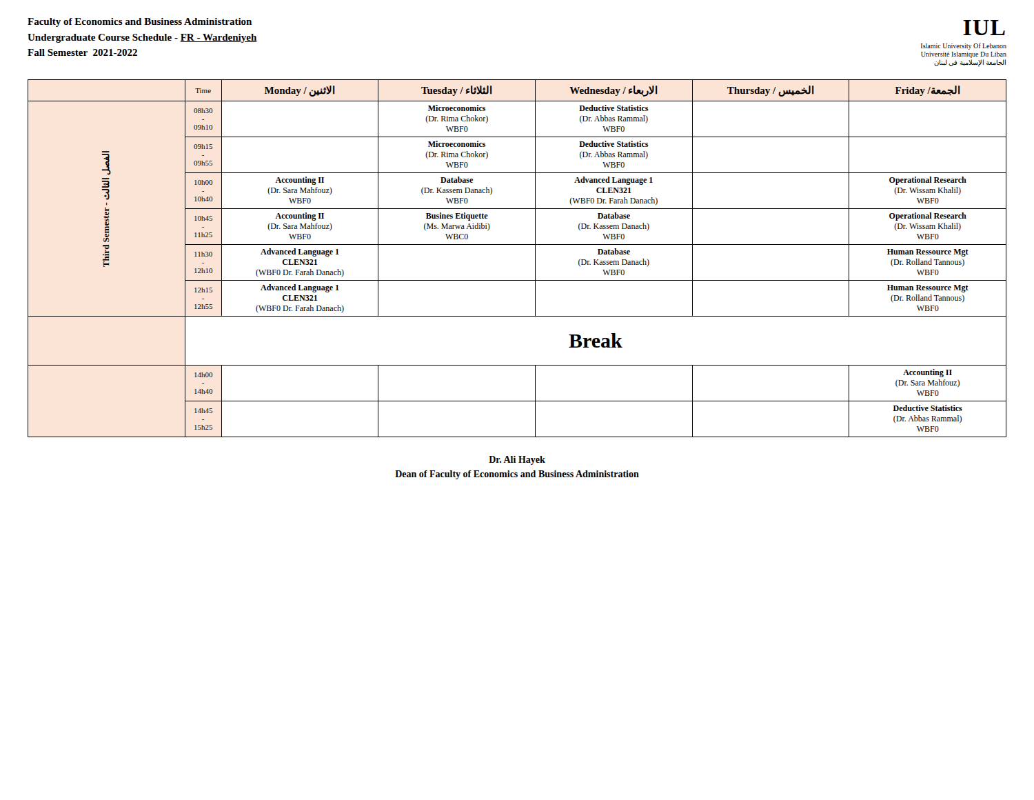Faculty of Economics and Business Administration
Undergraduate Course Schedule - FR - Wardeniyeh
Fall Semester 2021-2022
IUL
Islamic University Of Lebanon
Université Islamique Du Liban
الجامعة الإسلامية في لبنان
| | Time | Monday / الاثنين | Tuesday / الثلاثاء | Wednesday / الاربعاء | Thursday / الخميس | Friday /الجمعة |
| --- | --- | --- | --- | --- | --- | --- |
| Third Semester - الفصل الثالث | 08h30 - 09h10 | | Microeconomics (Dr. Rima Chokor) WBF0 | Deductive Statistics (Dr. Abbas Rammal) WBF0 | | |
| 09h15 - 09h55 | | Microeconomics (Dr. Rima Chokor) WBF0 | Deductive Statistics (Dr. Abbas Rammal) WBF0 | | |
| 10h00 - 10h40 | Accounting II (Dr. Sara Mahfouz) WBF0 | Database (Dr. Kassem Danach) WBF0 | Advanced Language 1 CLEN321 (WBF0 Dr. Farah Danach) | | Operational Research (Dr. Wissam Khalil) WBF0 |
| 10h45 - 11h25 | Accounting II (Dr. Sara Mahfouz) WBF0 | Busines Etiquette (Ms. Marwa Aidibi) WBC0 | Database (Dr. Kassem Danach) WBF0 | | Operational Research (Dr. Wissam Khalil) WBF0 |
| 11h30 - 12h10 | Advanced Language 1 CLEN321 (WBF0 Dr. Farah Danach) | | Database (Dr. Kassem Danach) WBF0 | | Human Ressource Mgt (Dr. Rolland Tannous) WBF0 |
| 12h15 - 12h55 | Advanced Language 1 CLEN321 (WBF0 Dr. Farah Danach) | | | | Human Ressource Mgt (Dr. Rolland Tannous) WBF0 |
| | Break |
| | 14h00 - 14h40 | | | | | Accounting II (Dr. Sara Mahfouz) WBF0 |
| 14h45 - 15h25 | | | | | Deductive Statistics (Dr. Abbas Rammal) WBF0 |
Dr. Ali Hayek
Dean of Faculty of Economics and Business Administration